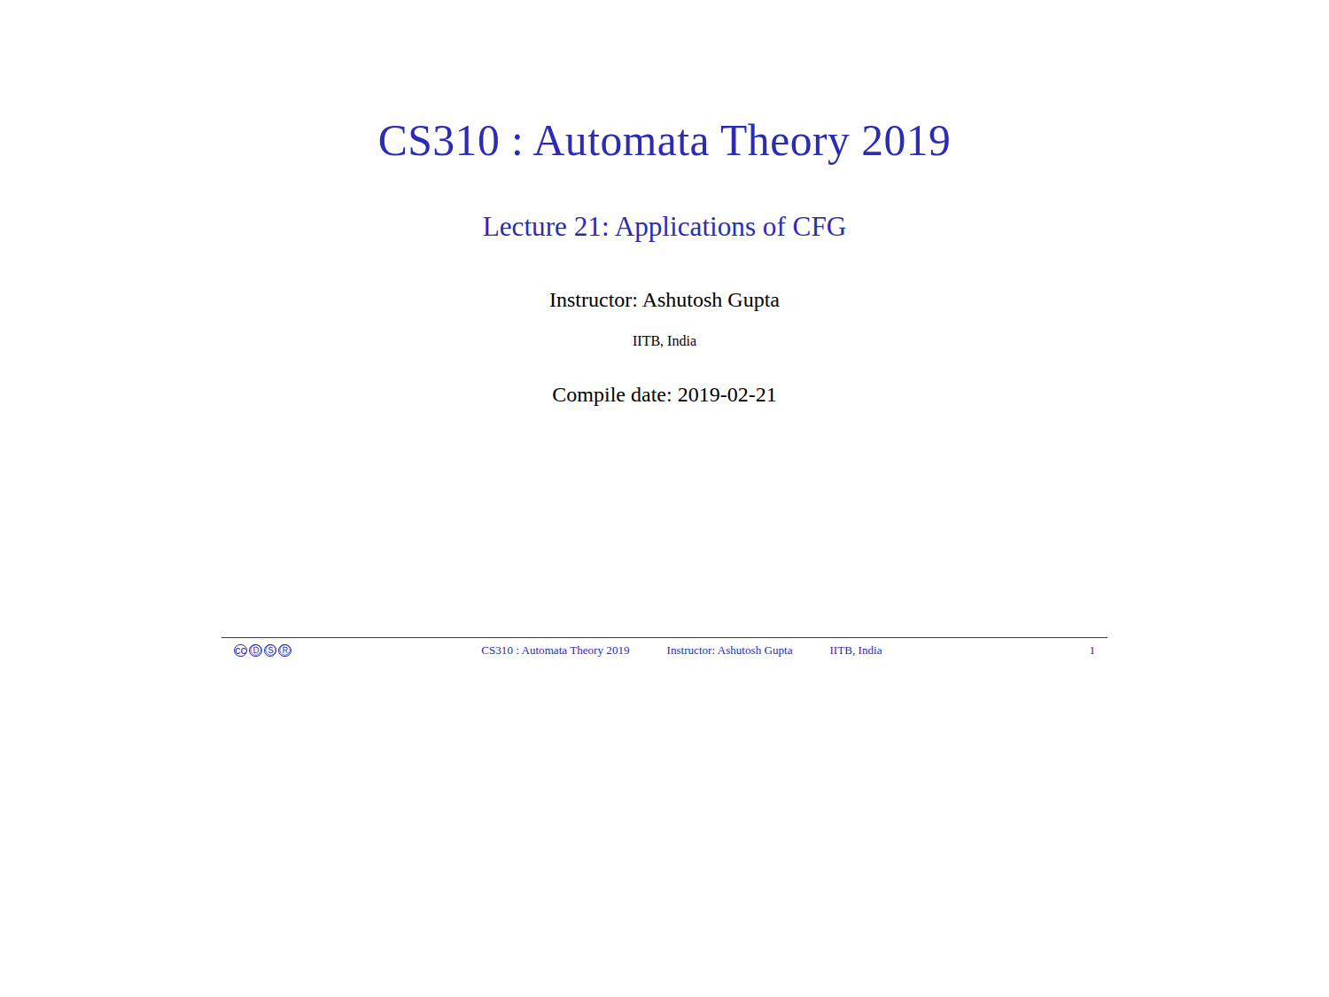CS310 : Automata Theory 2019
Lecture 21: Applications of CFG
Instructor: Ashutosh Gupta
IITB, India
Compile date: 2019-02-21
ccⒹⓈⓇ CS310 : Automata Theory 2019 Instructor: Ashutosh Gupta IITB, India 1